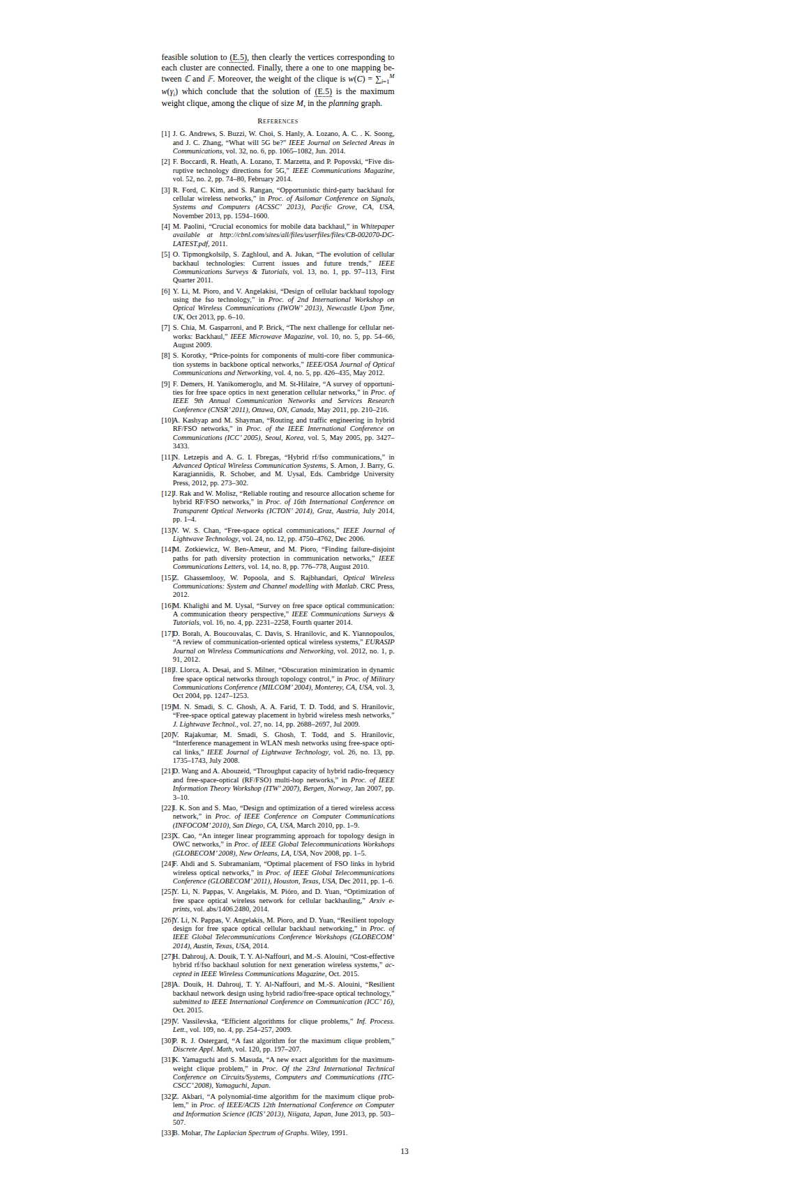feasible solution to (E.5), then clearly the vertices corresponding to each cluster are connected. Finally, there a one to one mapping between ℂ and 𝔽. Moreover, the weight of the clique is w(C) = ∑i=1M w(γi) which conclude that the solution of (E.5) is the maximum weight clique, among the clique of size M, in the planning graph.
References
[1] J. G. Andrews, S. Buzzi, W. Choi, S. Hanly, A. Lozano, A. C. . K. Soong, and J. C. Zhang, “What will 5G be?” IEEE Journal on Selected Areas in Communications, vol. 32, no. 6, pp. 1065–1082, Jun. 2014.
[2] F. Boccardi, R. Heath, A. Lozano, T. Marzetta, and P. Popovski, “Five disruptive technology directions for 5G,” IEEE Communications Magazine, vol. 52, no. 2, pp. 74–80, February 2014.
[3] R. Ford, C. Kim, and S. Rangan, “Opportunistic third-party backhaul for cellular wireless networks,” in Proc. of Asilomar Conference on Signals, Systems and Computers (ACSSC’ 2013), Pacific Grove, CA, USA, November 2013, pp. 1594–1600.
[4] M. Paolini, “Crucial economics for mobile data backhaul,” in Whitepaper available at http://cbnl.com/sites/all/files/userfiles/files/CB-002070-DC-LATEST.pdf, 2011.
[5] O. Tipmongkolsilp, S. Zaghloul, and A. Jukan, “The evolution of cellular backhaul technologies: Current issues and future trends,” IEEE Communications Surveys & Tutorials, vol. 13, no. 1, pp. 97–113, First Quarter 2011.
[6] Y. Li, M. Pioro, and V. Angelakisi, “Design of cellular backhaul topology using the fso technology,” in Proc. of 2nd International Workshop on Optical Wireless Communications (IWOW’ 2013), Newcastle Upon Tyne, UK, Oct 2013, pp. 6–10.
[7] S. Chia, M. Gasparroni, and P. Brick, “The next challenge for cellular networks: Backhaul,” IEEE Microwave Magazine, vol. 10, no. 5, pp. 54–66, August 2009.
[8] S. Korotky, “Price-points for components of multi-core fiber communication systems in backbone optical networks,” IEEE/OSA Journal of Optical Communications and Networking, vol. 4, no. 5, pp. 426–435, May 2012.
[9] F. Demers, H. Yanikomeroglu, and M. St-Hilaire, “A survey of opportunities for free space optics in next generation cellular networks,” in Proc. of IEEE 9th Annual Communication Networks and Services Research Conference (CNSR’ 2011), Ottawa, ON, Canada, May 2011, pp. 210–216.
[10] A. Kashyap and M. Shayman, “Routing and traffic engineering in hybrid RF/FSO networks,” in Proc. of the IEEE International Conference on Communications (ICC’ 2005), Seoul, Korea, vol. 5, May 2005, pp. 3427–3433.
[11] N. Letzepis and A. G. I. Fbregas, “Hybrid rf/fso communications,” in Advanced Optical Wireless Communication Systems, S. Arnon, J. Barry, G. Karagiannidis, R. Schober, and M. Uysal, Eds. Cambridge University Press, 2012, pp. 273–302.
[12] J. Rak and W. Molisz, “Reliable routing and resource allocation scheme for hybrid RF/FSO networks,” in Proc. of 16th International Conference on Transparent Optical Networks (ICTON’ 2014), Graz, Austria, July 2014, pp. 1–4.
[13] V. W. S. Chan, “Free-space optical communications,” IEEE Journal of Lightwave Technology, vol. 24, no. 12, pp. 4750–4762, Dec 2006.
[14] M. Zotkiewicz, W. Ben-Ameur, and M. Pioro, “Finding failure-disjoint paths for path diversity protection in communication networks,” IEEE Communications Letters, vol. 14, no. 8, pp. 776–778, August 2010.
[15] Z. Ghassemlooy, W. Popoola, and S. Rajbhandari, Optical Wireless Communications: System and Channel modelling with Matlab. CRC Press, 2012.
[16] M. Khalighi and M. Uysal, “Survey on free space optical communication: A communication theory perspective,” IEEE Communications Surveys & Tutorials, vol. 16, no. 4, pp. 2231–2258, Fourth quarter 2014.
[17] D. Borah, A. Boucouvalas, C. Davis, S. Hranilovic, and K. Yiannopoulos, “A review of communication-oriented optical wireless systems,” EURASIP Journal on Wireless Communications and Networking, vol. 2012, no. 1, p. 91, 2012.
[18] J. Llorca, A. Desai, and S. Milner, “Obscuration minimization in dynamic free space optical networks through topology control,” in Proc. of Military Communications Conference (MILCOM’ 2004), Monterey, CA, USA, vol. 3, Oct 2004, pp. 1247–1253.
[19] M. N. Smadi, S. C. Ghosh, A. A. Farid, T. D. Todd, and S. Hranilovic, “Free-space optical gateway placement in hybrid wireless mesh networks,” J. Lightwave Technol., vol. 27, no. 14, pp. 2688–2697, Jul 2009.
[20] V. Rajakumar, M. Smadi, S. Ghosh, T. Todd, and S. Hranilovic, “Interference management in WLAN mesh networks using free-space optical links,” IEEE Journal of Lightwave Technology, vol. 26, no. 13, pp. 1735–1743, July 2008.
[21] D. Wang and A. Abouzeid, “Throughput capacity of hybrid radio-frequency and free-space-optical (RF/FSO) multi-hop networks,” in Proc. of IEEE Information Theory Workshop (ITW’ 2007), Bergen, Norway, Jan 2007, pp. 3–10.
[22] I. K. Son and S. Mao, “Design and optimization of a tiered wireless access network,” in Proc. of IEEE Conference on Computer Communications (INFOCOM’ 2010), San Diego, CA, USA, March 2010, pp. 1–9.
[23] X. Cao, “An integer linear programming approach for topology design in OWC networks,” in Proc. of IEEE Global Telecommunications Workshops (GLOBECOM’ 2008), New Orleans, LA, USA, Nov 2008, pp. 1–5.
[24] F. Ahdi and S. Subramaniam, “Optimal placement of FSO links in hybrid wireless optical networks,” in Proc. of IEEE Global Telecommunications Conference (GLOBECOM’ 2011), Houston, Texas, USA, Dec 2011, pp. 1–6.
[25] Y. Li, N. Pappas, V. Angelakis, M. Pióro, and D. Yuan, “Optimization of free space optical wireless network for cellular backhauling,” Arxiv e-prints, vol. abs/1406.2480, 2014.
[26] Y. Li, N. Pappas, V. Angelakis, M. Pioro, and D. Yuan, “Resilient topology design for free space optical cellular backhaul networking,” in Proc. of IEEE Global Telecommunications Conference Workshops (GLOBECOM’ 2014), Austin, Texas, USA, 2014.
[27] H. Dahrouj, A. Douik, T. Y. Al-Naffouri, and M.-S. Alouini, “Cost-effective hybrid rf/fso backhaul solution for next generation wireless systems,” accepted in IEEE Wireless Communications Magazine, Oct. 2015.
[28] A. Douik, H. Dahrouj, T. Y. Al-Naffouri, and M.-S. Alouini, “Resilient backhaul network design using hybrid radio/free-space optical technology,” submitted to IEEE International Conference on Communication (ICC’ 16), Oct. 2015.
[29] V. Vassilevska, “Efficient algorithms for clique problems,” Inf. Process. Lett., vol. 109, no. 4, pp. 254–257, 2009.
[30] P. R. J. Ostergard, “A fast algorithm for the maximum clique problem,” Discrete Appl. Math, vol. 120, pp. 197–207.
[31] K. Yamaguchi and S. Masuda, “A new exact algorithm for the maximum-weight clique problem,” in Proc. Of the 23rd International Technical Conference on Circuits/Systems, Computers and Communications (ITC-CSCC’ 2008), Yamaguchi, Japan.
[32] Z. Akbari, “A polynomial-time algorithm for the maximum clique problem,” in Proc. of IEEE/ACIS 12th International Conference on Computer and Information Science (ICIS’ 2013), Niigata, Japan, June 2013, pp. 503–507.
[33] B. Mohar, The Laplacian Spectrum of Graphs. Wiley, 1991.
13